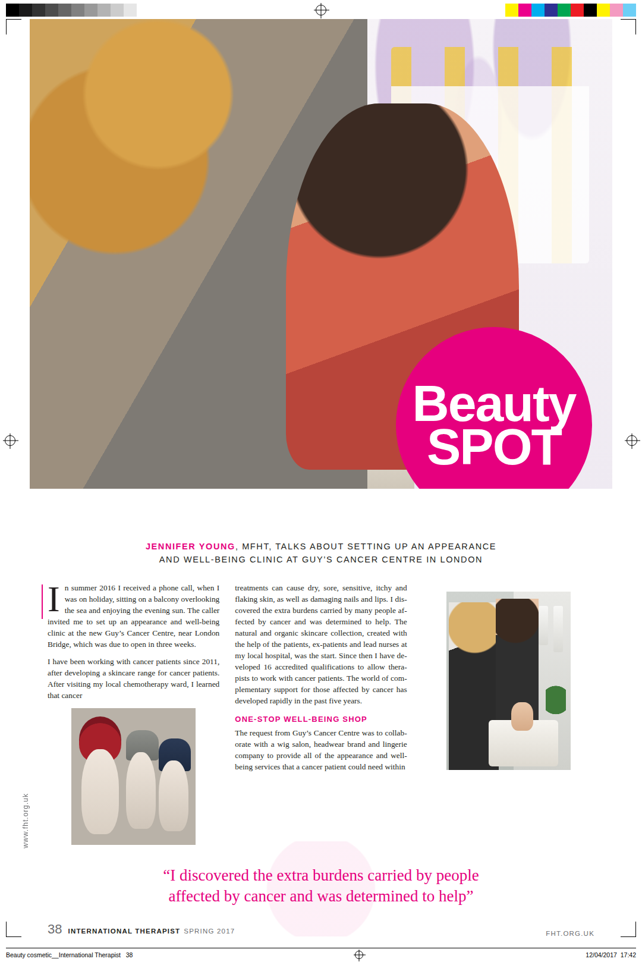www.fht.org.uk
Beauty
SPOT
Jennifer Young, MFHT, talks about setting up an appearance
and well-being clinic at Guy’s Cancer Centre in London
In summer 2016 I received a phone call, when I was on holiday, sitting on a balcony overlooking the sea and enjoying the evening sun. The caller invited me to set up an appearance and well-being clinic at the new Guy’s Cancer Centre, near London Bridge, which was due to open in three weeks.
I have been working with cancer patients since 2011, after developing a skincare range for cancer patients. After visiting my local chemotherapy ward, I learned that cancer
treatments can cause dry, sore, sensitive, itchy and flaking skin, as well as damaging nails and lips. I discovered the extra burdens carried by many people affected by cancer and was determined to help. The natural and organic skincare collection, created with the help of the patients, ex-patients and lead nurses at my local hospital, was the start. Since then I have developed 16 accredited qualifications to allow therapists to work with cancer patients. The world of complementary support for those affected by cancer has developed rapidly in the past five years.
One-stop well-being shop
The request from Guy’s Cancer Centre was to collaborate with a wig salon, headwear brand and lingerie company to provide all of the appearance and well-being services that a cancer patient could need within
“I discovered the extra burdens carried by people
affected by cancer and was determined to help”
38 International Therapist Spring 2017
fht.org.uk
Beauty cosmetic__International Therapist 38
12/04/2017 17:42